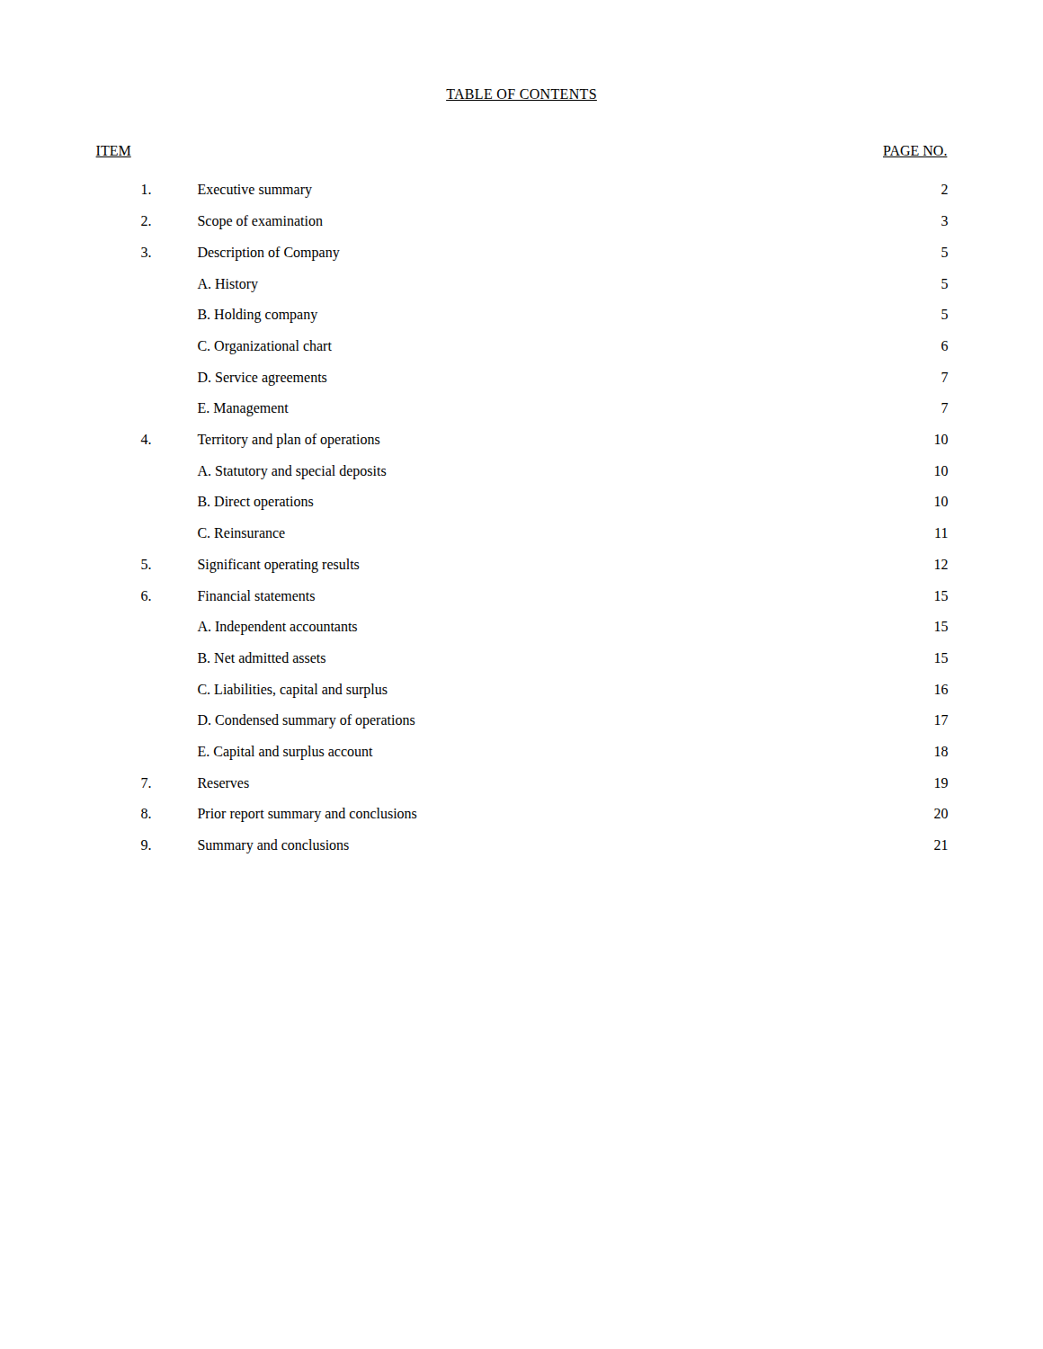TABLE OF CONTENTS
| ITEM | | PAGE NO. |
| --- | --- | --- |
| 1. | Executive summary | 2 |
| 2. | Scope of examination | 3 |
| 3. | Description of Company | 5 |
| | A. History | 5 |
| | B. Holding company | 5 |
| | C. Organizational chart | 6 |
| | D. Service agreements | 7 |
| | E. Management | 7 |
| 4. | Territory and plan of operations | 10 |
| | A. Statutory and special deposits | 10 |
| | B. Direct operations | 10 |
| | C. Reinsurance | 11 |
| 5. | Significant operating results | 12 |
| 6. | Financial statements | 15 |
| | A. Independent accountants | 15 |
| | B. Net admitted assets | 15 |
| | C. Liabilities, capital and surplus | 16 |
| | D. Condensed summary of operations | 17 |
| | E. Capital and surplus account | 18 |
| 7. | Reserves | 19 |
| 8. | Prior report summary and conclusions | 20 |
| 9. | Summary and conclusions | 21 |